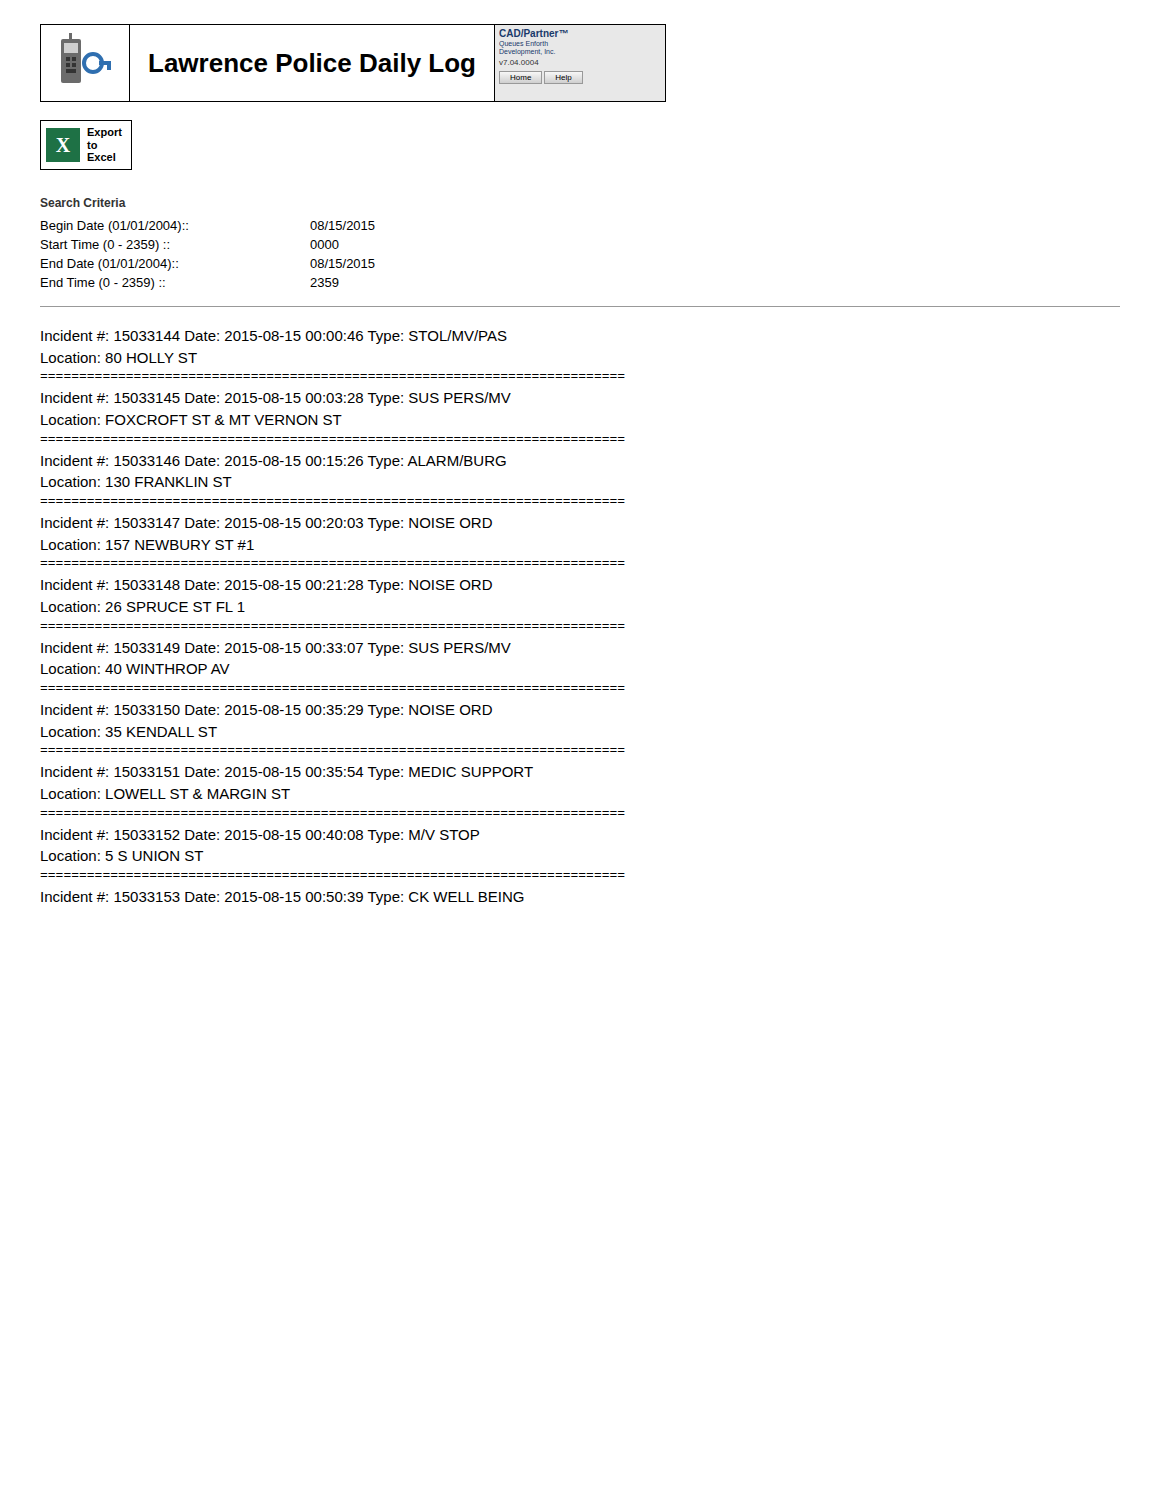| | Lawrence Police Daily Log | CAD/Partner™ Queues Enforth Development, Inc. v7.04.0004 Home Help |
| X | Export to Excel |
Search Criteria
| Begin Date (01/01/2004):: | 08/15/2015 |
| Start Time (0 - 2359) :: | 0000 |
| End Date (01/01/2004):: | 08/15/2015 |
| End Time (0 - 2359) :: | 2359 |
Incident #: 15033144 Date: 2015-08-15 00:00:46 Type: STOL/MV/PAS
Location: 80 HOLLY ST
===========================================================================
Incident #: 15033145 Date: 2015-08-15 00:03:28 Type: SUS PERS/MV
Location: FOXCROFT ST & MT VERNON ST
===========================================================================
Incident #: 15033146 Date: 2015-08-15 00:15:26 Type: ALARM/BURG
Location: 130 FRANKLIN ST
===========================================================================
Incident #: 15033147 Date: 2015-08-15 00:20:03 Type: NOISE ORD
Location: 157 NEWBURY ST #1
===========================================================================
Incident #: 15033148 Date: 2015-08-15 00:21:28 Type: NOISE ORD
Location: 26 SPRUCE ST FL 1
===========================================================================
Incident #: 15033149 Date: 2015-08-15 00:33:07 Type: SUS PERS/MV
Location: 40 WINTHROP AV
===========================================================================
Incident #: 15033150 Date: 2015-08-15 00:35:29 Type: NOISE ORD
Location: 35 KENDALL ST
===========================================================================
Incident #: 15033151 Date: 2015-08-15 00:35:54 Type: MEDIC SUPPORT
Location: LOWELL ST & MARGIN ST
===========================================================================
Incident #: 15033152 Date: 2015-08-15 00:40:08 Type: M/V STOP
Location: 5 S UNION ST
===========================================================================
Incident #: 15033153 Date: 2015-08-15 00:50:39 Type: CK WELL BEING